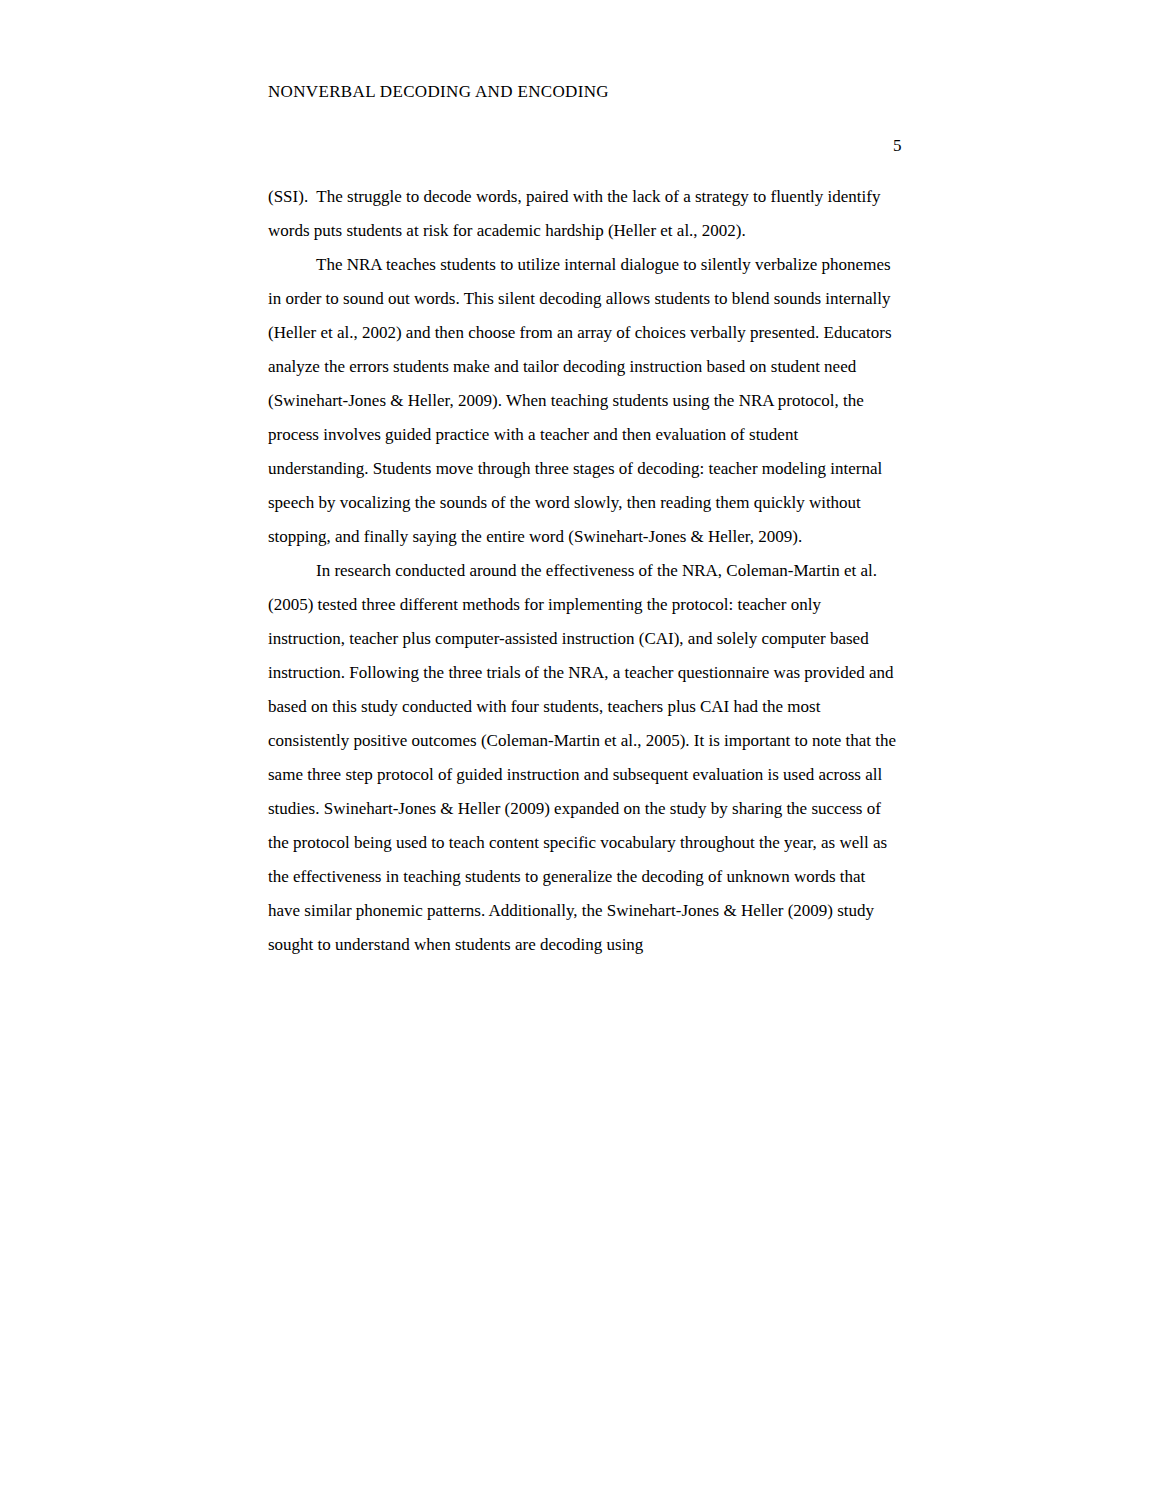Nonverbal Decoding and Encoding
5
(SSI). The struggle to decode words, paired with the lack of a strategy to fluently identify words puts students at risk for academic hardship (Heller et al., 2002).
The NRA teaches students to utilize internal dialogue to silently verbalize phonemes in order to sound out words. This silent decoding allows students to blend sounds internally (Heller et al., 2002) and then choose from an array of choices verbally presented. Educators analyze the errors students make and tailor decoding instruction based on student need (Swinehart-Jones & Heller, 2009). When teaching students using the NRA protocol, the process involves guided practice with a teacher and then evaluation of student understanding. Students move through three stages of decoding: teacher modeling internal speech by vocalizing the sounds of the word slowly, then reading them quickly without stopping, and finally saying the entire word (Swinehart-Jones & Heller, 2009).
In research conducted around the effectiveness of the NRA, Coleman-Martin et al. (2005) tested three different methods for implementing the protocol: teacher only instruction, teacher plus computer-assisted instruction (CAI), and solely computer based instruction. Following the three trials of the NRA, a teacher questionnaire was provided and based on this study conducted with four students, teachers plus CAI had the most consistently positive outcomes (Coleman-Martin et al., 2005). It is important to note that the same three step protocol of guided instruction and subsequent evaluation is used across all studies. Swinehart-Jones & Heller (2009) expanded on the study by sharing the success of the protocol being used to teach content specific vocabulary throughout the year, as well as the effectiveness in teaching students to generalize the decoding of unknown words that have similar phonemic patterns. Additionally, the Swinehart-Jones & Heller (2009) study sought to understand when students are decoding using